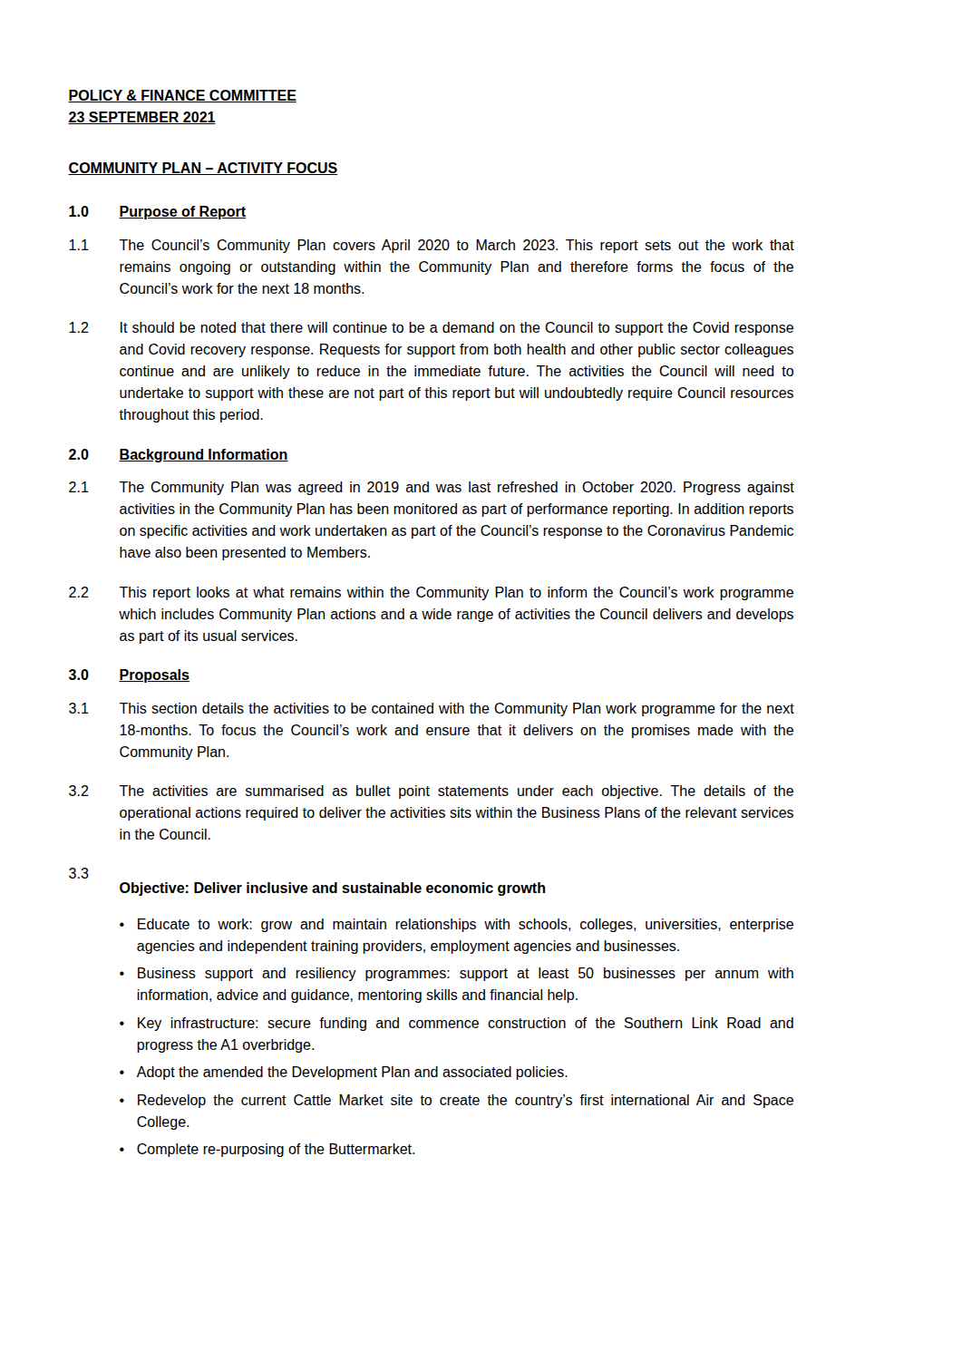POLICY & FINANCE COMMITTEE
23 SEPTEMBER 2021
COMMUNITY PLAN – ACTIVITY FOCUS
1.0
Purpose of Report
1.1
The Council’s Community Plan covers April 2020 to March 2023. This report sets out the work that remains ongoing or outstanding within the Community Plan and therefore forms the focus of the Council’s work for the next 18 months.
1.2
It should be noted that there will continue to be a demand on the Council to support the Covid response and Covid recovery response. Requests for support from both health and other public sector colleagues continue and are unlikely to reduce in the immediate future. The activities the Council will need to undertake to support with these are not part of this report but will undoubtedly require Council resources throughout this period.
2.0
Background Information
2.1
The Community Plan was agreed in 2019 and was last refreshed in October 2020. Progress against activities in the Community Plan has been monitored as part of performance reporting. In addition reports on specific activities and work undertaken as part of the Council’s response to the Coronavirus Pandemic have also been presented to Members.
2.2
This report looks at what remains within the Community Plan to inform the Council’s work programme which includes Community Plan actions and a wide range of activities the Council delivers and develops as part of its usual services.
3.0
Proposals
3.1
This section details the activities to be contained with the Community Plan work programme for the next 18-months. To focus the Council’s work and ensure that it delivers on the promises made with the Community Plan.
3.2
The activities are summarised as bullet point statements under each objective. The details of the operational actions required to deliver the activities sits within the Business Plans of the relevant services in the Council.
3.3
Objective: Deliver inclusive and sustainable economic growth
Educate to work: grow and maintain relationships with schools, colleges, universities, enterprise agencies and independent training providers, employment agencies and businesses.
Business support and resiliency programmes: support at least 50 businesses per annum with information, advice and guidance, mentoring skills and financial help.
Key infrastructure: secure funding and commence construction of the Southern Link Road and progress the A1 overbridge.
Adopt the amended the Development Plan and associated policies.
Redevelop the current Cattle Market site to create the country’s first international Air and Space College.
Complete re-purposing of the Buttermarket.